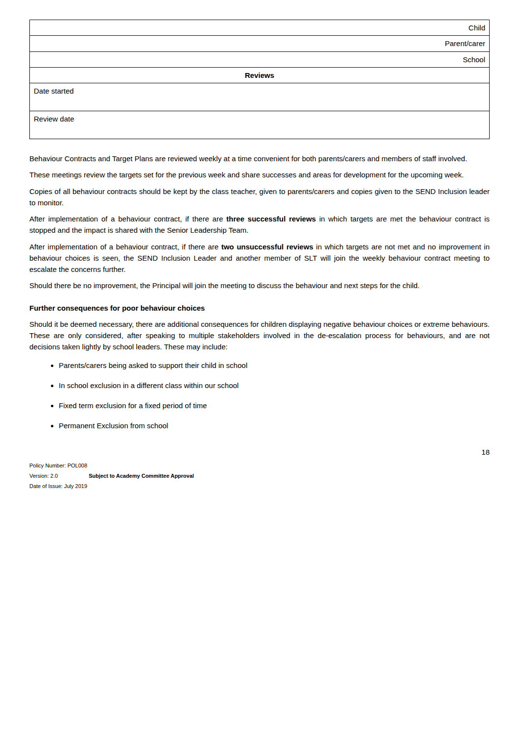| Child |
| Parent/carer |
| School |
| Reviews |
| Date started |
| Review date |
Behaviour Contracts and Target Plans are reviewed weekly at a time convenient for both parents/carers and members of staff involved.
These meetings review the targets set for the previous week and share successes and areas for development for the upcoming week.
Copies of all behaviour contracts should be kept by the class teacher, given to parents/carers and copies given to the SEND Inclusion leader to monitor.
After implementation of a behaviour contract, if there are three successful reviews in which targets are met the behaviour contract is stopped and the impact is shared with the Senior Leadership Team.
After implementation of a behaviour contract, if there are two unsuccessful reviews in which targets are not met and no improvement in behaviour choices is seen, the SEND Inclusion Leader and another member of SLT will join the weekly behaviour contract meeting to escalate the concerns further.
Should there be no improvement, the Principal will join the meeting to discuss the behaviour and next steps for the child.
Further consequences for poor behaviour choices
Should it be deemed necessary, there are additional consequences for children displaying negative behaviour choices or extreme behaviours. These are only considered, after speaking to multiple stakeholders involved in the de-escalation process for behaviours, and are not decisions taken lightly by school leaders. These may include:
Parents/carers being asked to support their child in school
In school exclusion in a different class within our school
Fixed term exclusion for a fixed period of time
Permanent Exclusion from school
18
Policy Number: POL008 Version: 2.0 Subject to Academy Committee Approval Date of Issue: July 2019